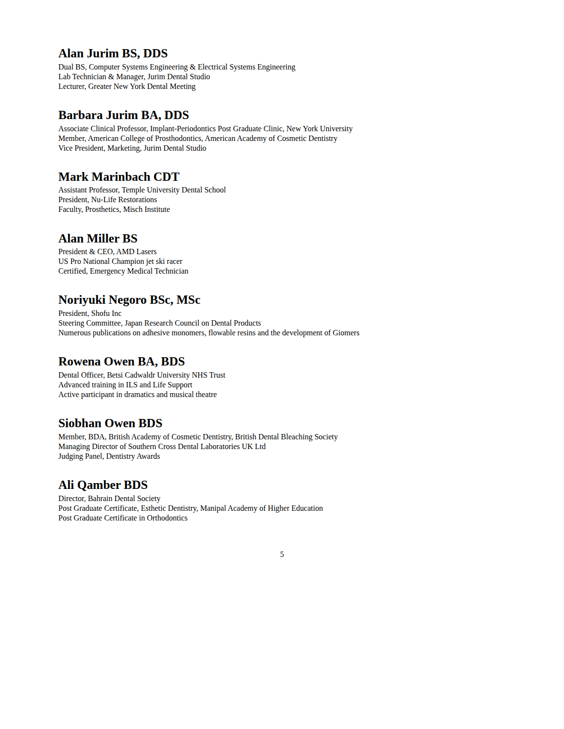Alan Jurim BS, DDS
Dual BS, Computer Systems Engineering & Electrical Systems Engineering
Lab Technician & Manager, Jurim Dental Studio
Lecturer, Greater New York Dental Meeting
Barbara Jurim BA, DDS
Associate Clinical Professor, Implant-Periodontics Post Graduate Clinic, New York University
Member, American College of Prosthodontics, American Academy of Cosmetic Dentistry
Vice President, Marketing, Jurim Dental Studio
Mark Marinbach CDT
Assistant Professor, Temple University Dental School
President, Nu-Life Restorations
Faculty, Prosthetics, Misch Institute
Alan Miller BS
President & CEO, AMD Lasers
US Pro National Champion jet ski racer
Certified, Emergency Medical Technician
Noriyuki Negoro BSc, MSc
President, Shofu Inc
Steering Committee, Japan Research Council on Dental Products
Numerous publications on adhesive monomers, flowable resins and the development of Giomers
Rowena Owen BA, BDS
Dental Officer, Betsi Cadwaldr University NHS Trust
Advanced training in ILS and Life Support
Active participant in dramatics and musical theatre
Siobhan Owen BDS
Member, BDA, British Academy of Cosmetic Dentistry, British Dental Bleaching Society
Managing Director of Southern Cross Dental Laboratories UK Ltd
Judging Panel, Dentistry Awards
Ali Qamber BDS
Director, Bahrain Dental Society
Post Graduate Certificate, Esthetic Dentistry, Manipal Academy of Higher Education
Post Graduate Certificate in Orthodontics
5